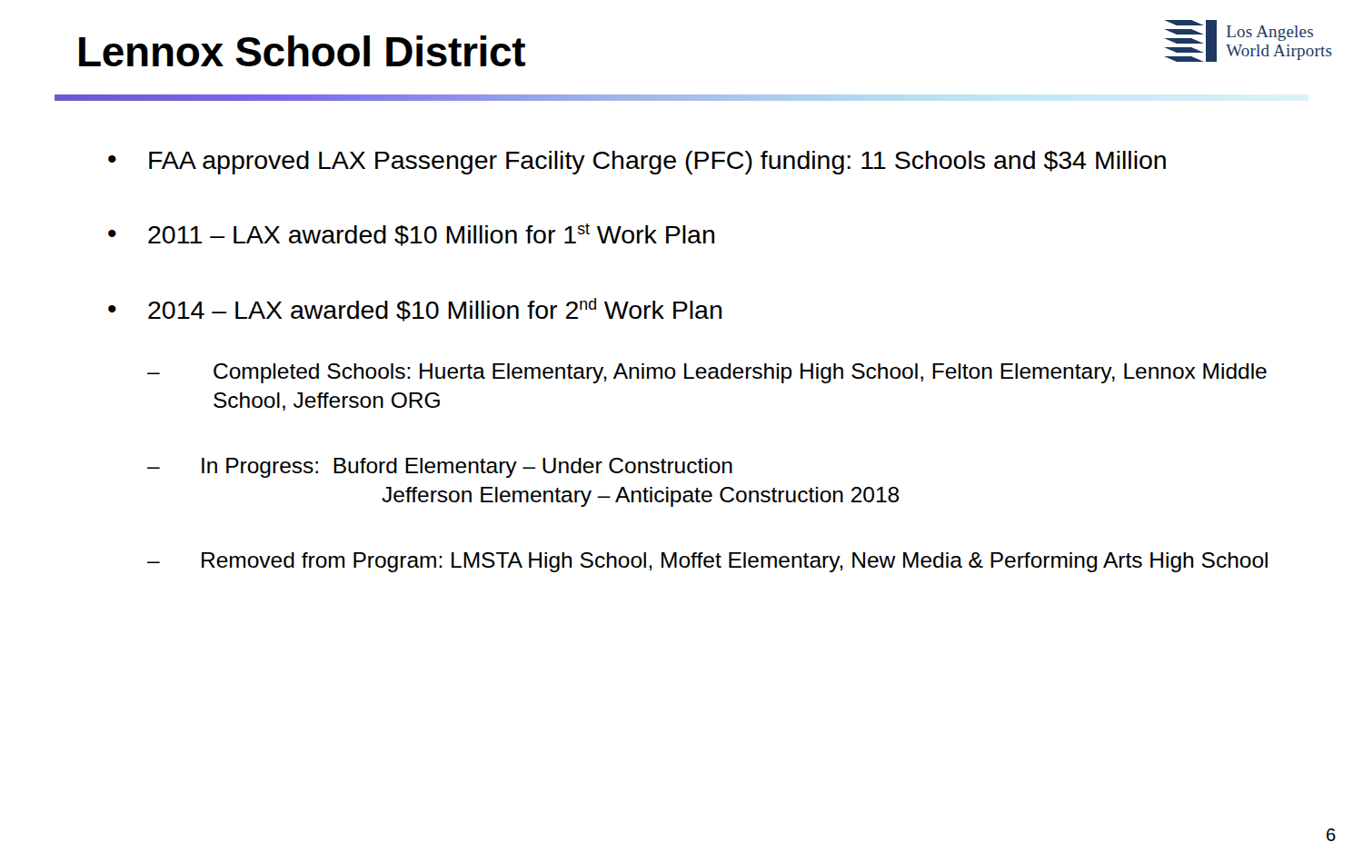Los Angeles
World Airports
Lennox School District
FAA approved LAX Passenger Facility Charge (PFC) funding: 11 Schools and $34 Million
2011 – LAX awarded $10 Million for 1st Work Plan
2014 – LAX awarded $10 Million for 2nd Work Plan
Completed Schools: Huerta Elementary, Animo Leadership High School, Felton Elementary, Lennox Middle School, Jefferson ORG
In Progress: Buford Elementary – Under Construction Jefferson Elementary – Anticipate Construction 2018
Removed from Program: LMSTA High School, Moffet Elementary, New Media & Performing Arts High School
6